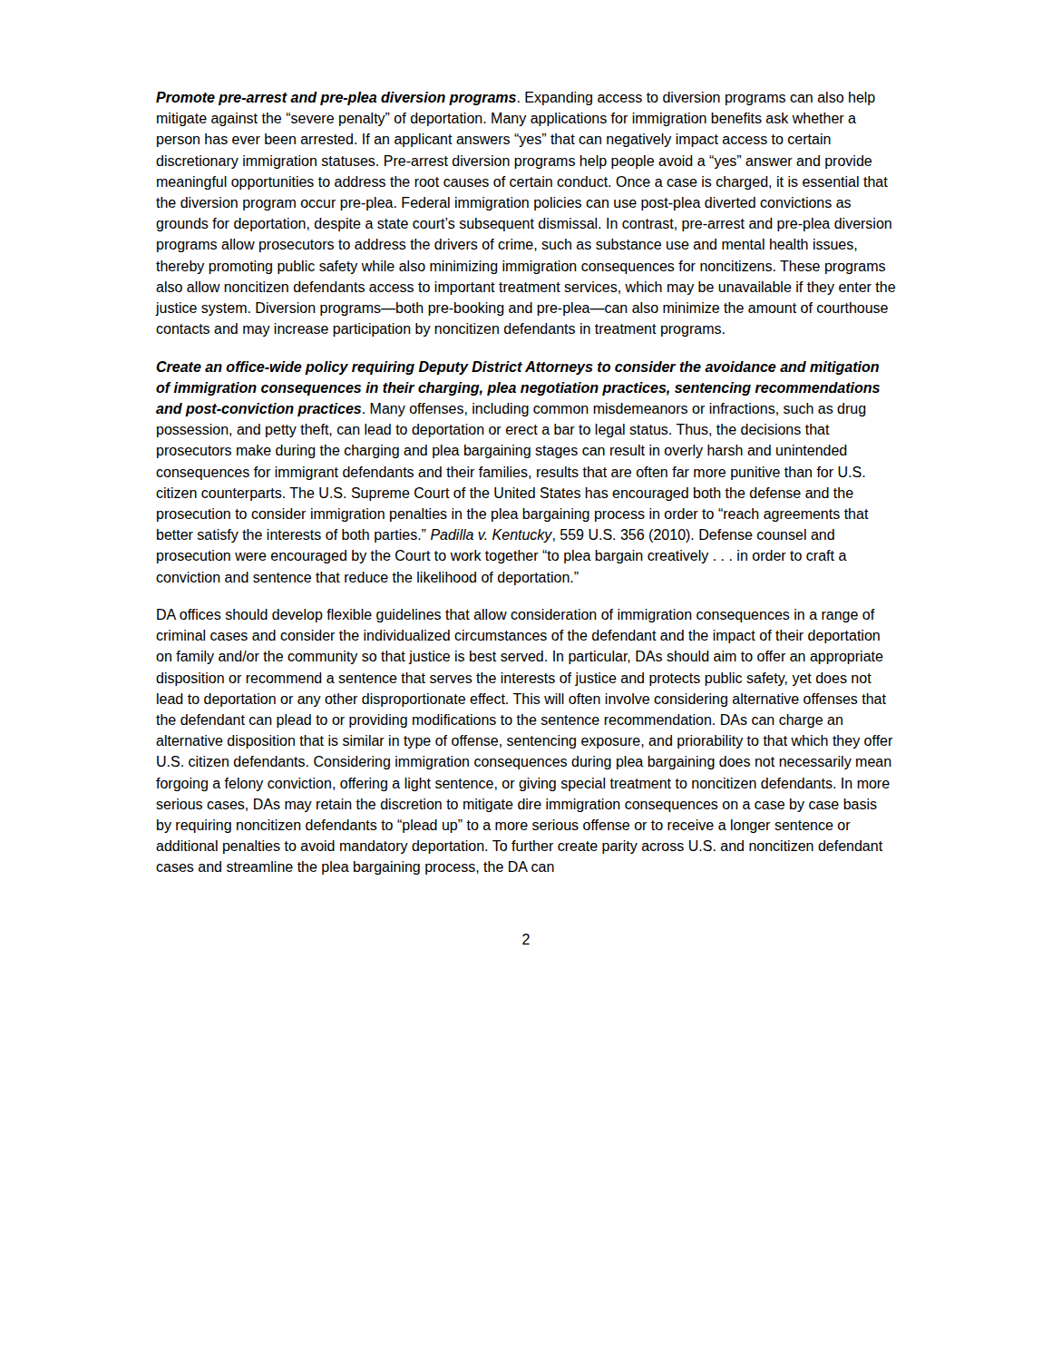Promote pre-arrest and pre-plea diversion programs. Expanding access to diversion programs can also help mitigate against the “severe penalty” of deportation. Many applications for immigration benefits ask whether a person has ever been arrested. If an applicant answers “yes” that can negatively impact access to certain discretionary immigration statuses. Pre-arrest diversion programs help people avoid a “yes” answer and provide meaningful opportunities to address the root causes of certain conduct. Once a case is charged, it is essential that the diversion program occur pre-plea. Federal immigration policies can use post-plea diverted convictions as grounds for deportation, despite a state court’s subsequent dismissal. In contrast, pre-arrest and pre-plea diversion programs allow prosecutors to address the drivers of crime, such as substance use and mental health issues, thereby promoting public safety while also minimizing immigration consequences for noncitizens. These programs also allow noncitizen defendants access to important treatment services, which may be unavailable if they enter the justice system. Diversion programs—both pre-booking and pre-plea—can also minimize the amount of courthouse contacts and may increase participation by noncitizen defendants in treatment programs.
Create an office-wide policy requiring Deputy District Attorneys to consider the avoidance and mitigation of immigration consequences in their charging, plea negotiation practices, sentencing recommendations and post-conviction practices. Many offenses, including common misdemeanors or infractions, such as drug possession, and petty theft, can lead to deportation or erect a bar to legal status. Thus, the decisions that prosecutors make during the charging and plea bargaining stages can result in overly harsh and unintended consequences for immigrant defendants and their families, results that are often far more punitive than for U.S. citizen counterparts. The U.S. Supreme Court of the United States has encouraged both the defense and the prosecution to consider immigration penalties in the plea bargaining process in order to “reach agreements that better satisfy the interests of both parties.” Padilla v. Kentucky, 559 U.S. 356 (2010). Defense counsel and prosecution were encouraged by the Court to work together “to plea bargain creatively . . . in order to craft a conviction and sentence that reduce the likelihood of deportation.”
DA offices should develop flexible guidelines that allow consideration of immigration consequences in a range of criminal cases and consider the individualized circumstances of the defendant and the impact of their deportation on family and/or the community so that justice is best served. In particular, DAs should aim to offer an appropriate disposition or recommend a sentence that serves the interests of justice and protects public safety, yet does not lead to deportation or any other disproportionate effect. This will often involve considering alternative offenses that the defendant can plead to or providing modifications to the sentence recommendation. DAs can charge an alternative disposition that is similar in type of offense, sentencing exposure, and priorability to that which they offer U.S. citizen defendants. Considering immigration consequences during plea bargaining does not necessarily mean forgoing a felony conviction, offering a light sentence, or giving special treatment to noncitizen defendants. In more serious cases, DAs may retain the discretion to mitigate dire immigration consequences on a case by case basis by requiring noncitizen defendants to “plead up” to a more serious offense or to receive a longer sentence or additional penalties to avoid mandatory deportation. To further create parity across U.S. and noncitizen defendant cases and streamline the plea bargaining process, the DA can
2